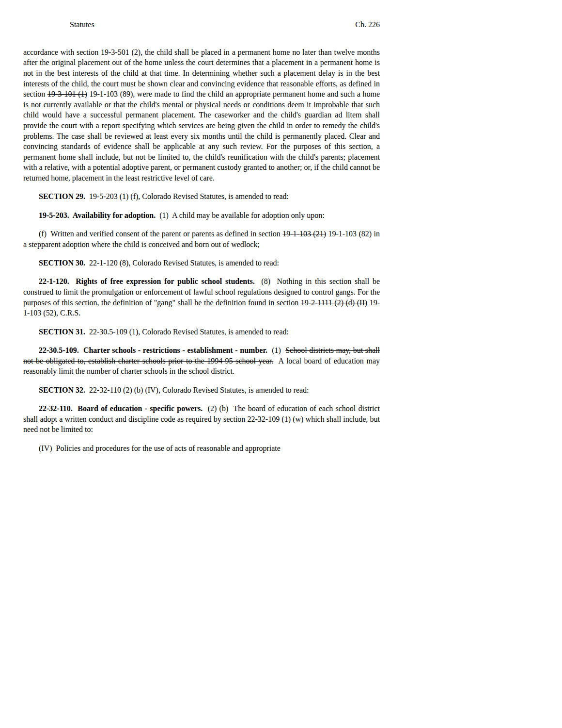Statutes Ch. 226
accordance with section 19-3-501 (2), the child shall be placed in a permanent home no later than twelve months after the original placement out of the home unless the court determines that a placement in a permanent home is not in the best interests of the child at that time. In determining whether such a placement delay is in the best interests of the child, the court must be shown clear and convincing evidence that reasonable efforts, as defined in section 19-3-101 (1) 19-1-103 (89), were made to find the child an appropriate permanent home and such a home is not currently available or that the child's mental or physical needs or conditions deem it improbable that such child would have a successful permanent placement. The caseworker and the child's guardian ad litem shall provide the court with a report specifying which services are being given the child in order to remedy the child's problems. The case shall be reviewed at least every six months until the child is permanently placed. Clear and convincing standards of evidence shall be applicable at any such review. For the purposes of this section, a permanent home shall include, but not be limited to, the child's reunification with the child's parents; placement with a relative, with a potential adoptive parent, or permanent custody granted to another; or, if the child cannot be returned home, placement in the least restrictive level of care.
SECTION 29. 19-5-203 (1) (f), Colorado Revised Statutes, is amended to read:
19-5-203. Availability for adoption. (1) A child may be available for adoption only upon:
(f) Written and verified consent of the parent or parents as defined in section 19-1-103 (21) 19-1-103 (82) in a stepparent adoption where the child is conceived and born out of wedlock;
SECTION 30. 22-1-120 (8), Colorado Revised Statutes, is amended to read:
22-1-120. Rights of free expression for public school students. (8) Nothing in this section shall be construed to limit the promulgation or enforcement of lawful school regulations designed to control gangs. For the purposes of this section, the definition of "gang" shall be the definition found in section 19-2-1111 (2) (d) (II) 19-1-103 (52), C.R.S.
SECTION 31. 22-30.5-109 (1), Colorado Revised Statutes, is amended to read:
22-30.5-109. Charter schools - restrictions - establishment - number. (1) School districts may, but shall not be obligated to, establish charter schools prior to the 1994-95 school year. A local board of education may reasonably limit the number of charter schools in the school district.
SECTION 32. 22-32-110 (2) (b) (IV), Colorado Revised Statutes, is amended to read:
22-32-110. Board of education - specific powers. (2) (b) The board of education of each school district shall adopt a written conduct and discipline code as required by section 22-32-109 (1) (w) which shall include, but need not be limited to:
(IV) Policies and procedures for the use of acts of reasonable and appropriate